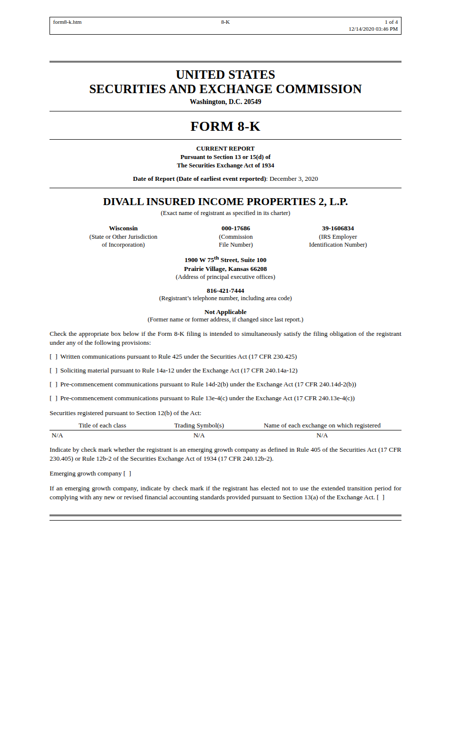| form8-k.htm | 8-K | 1 of 4 |
| | | 12/14/2020 03:46 PM |
UNITED STATES SECURITIES AND EXCHANGE COMMISSION
Washington, D.C. 20549
FORM 8-K
CURRENT REPORT
Pursuant to Section 13 or 15(d) of
The Securities Exchange Act of 1934
Date of Report (Date of earliest event reported): December 3, 2020
DIVALL INSURED INCOME PROPERTIES 2, L.P.
(Exact name of registrant as specified in its charter)
| Wisconsin | 000-17686 | 39-1606834 |
| (State or Other Jurisdiction | (Commission | (IRS Employer |
| of Incorporation) | File Number) | Identification Number) |
1900 W 75th Street, Suite 100
Prairie Village, Kansas 66208
(Address of principal executive offices)
816-421-7444
(Registrant’s telephone number, including area code)
Not Applicable
(Former name or former address, if changed since last report.)
Check the appropriate box below if the Form 8-K filing is intended to simultaneously satisfy the filing obligation of the registrant under any of the following provisions:
[ ] Written communications pursuant to Rule 425 under the Securities Act (17 CFR 230.425)
[ ] Soliciting material pursuant to Rule 14a-12 under the Exchange Act (17 CFR 240.14a-12)
[ ] Pre-commencement communications pursuant to Rule 14d-2(b) under the Exchange Act (17 CFR 240.14d-2(b))
[ ] Pre-commencement communications pursuant to Rule 13e-4(c) under the Exchange Act (17 CFR 240.13e-4(c))
Securities registered pursuant to Section 12(b) of the Act:
| Title of each class | Trading Symbol(s) | Name of each exchange on which registered |
| --- | --- | --- |
| N/A | N/A | N/A |
Indicate by check mark whether the registrant is an emerging growth company as defined in Rule 405 of the Securities Act (17 CFR 230.405) or Rule 12b-2 of the Securities Exchange Act of 1934 (17 CFR 240.12b-2).
Emerging growth company [ ]
If an emerging growth company, indicate by check mark if the registrant has elected not to use the extended transition period for complying with any new or revised financial accounting standards provided pursuant to Section 13(a) of the Exchange Act. [ ]